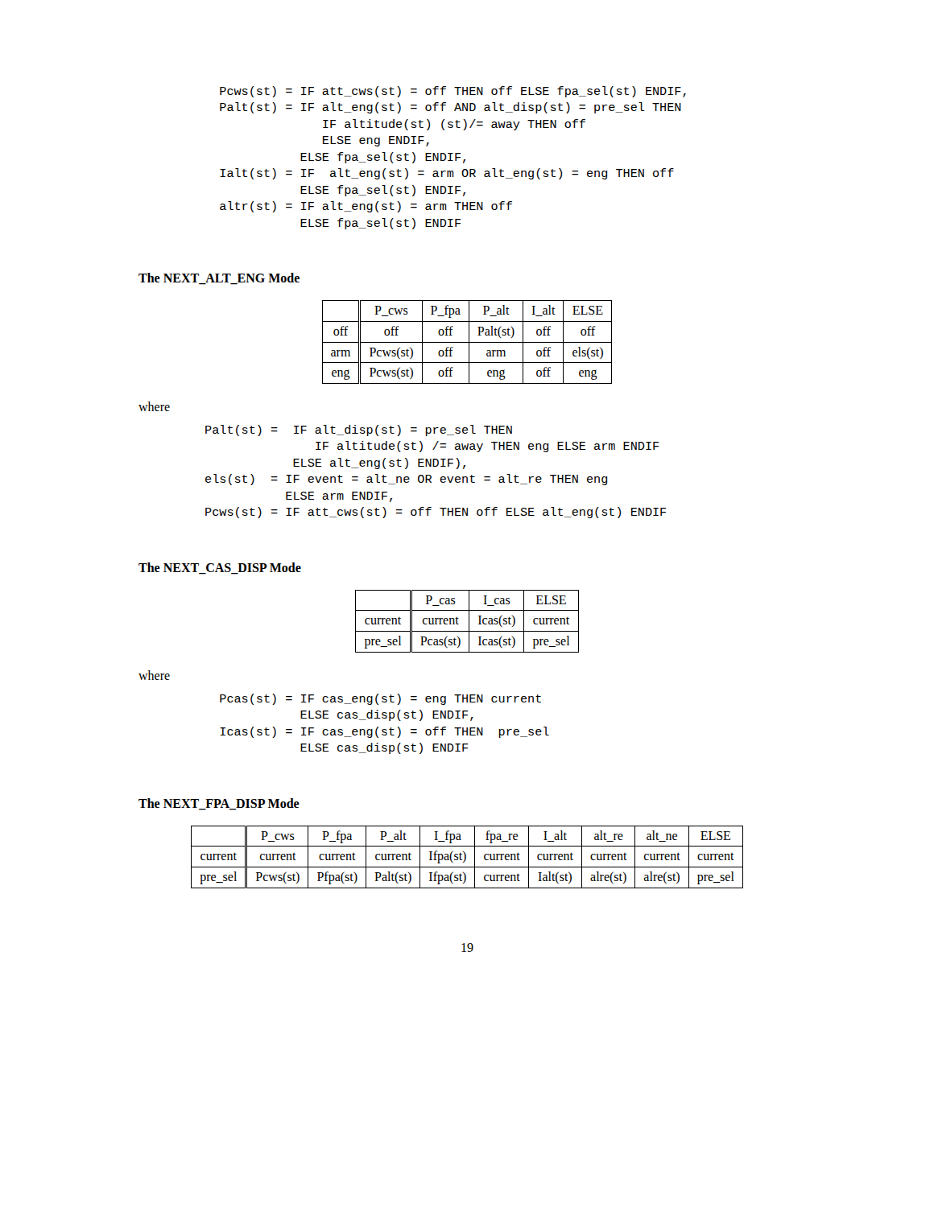Pcws(st) = IF att_cws(st) = off THEN off ELSE fpa_sel(st) ENDIF,
      Palt(st) = IF alt_eng(st) = off AND alt_disp(st) = pre_sel THEN
                    IF altitude(st) (st)/= away THEN off
                    ELSE eng ENDIF,
                 ELSE fpa_sel(st) ENDIF,
      Ialt(st) = IF  alt_eng(st) = arm OR alt_eng(st) = eng THEN off
                 ELSE fpa_sel(st) ENDIF,
      altr(st) = IF alt_eng(st) = arm THEN off
                 ELSE fpa_sel(st) ENDIF
The NEXT_ALT_ENG Mode
| | P_cws | P_fpa | P_alt | I_alt | ELSE |
| --- | --- | --- | --- | --- | --- |
| off | off | off | Palt(st) | off | off |
| arm | Pcws(st) | off | arm | off | els(st) |
| eng | Pcws(st) | off | eng | off | eng |
where
    Palt(st) =  IF alt_disp(st) = pre_sel THEN
                   IF altitude(st) /= away THEN eng ELSE arm ENDIF
                ELSE alt_eng(st) ENDIF),
    els(st)  = IF event = alt_ne OR event = alt_re THEN eng
               ELSE arm ENDIF,
    Pcws(st) = IF att_cws(st) = off THEN off ELSE alt_eng(st) ENDIF
The NEXT_CAS_DISP Mode
| | P_cas | I_cas | ELSE |
| --- | --- | --- | --- |
| current | current | Icas(st) | current |
| pre_sel | Pcas(st) | Icas(st) | pre_sel |
where
      Pcas(st) = IF cas_eng(st) = eng THEN current
                 ELSE cas_disp(st) ENDIF,
      Icas(st) = IF cas_eng(st) = off THEN  pre_sel
                 ELSE cas_disp(st) ENDIF
The NEXT_FPA_DISP Mode
| | P_cws | P_fpa | P_alt | I_fpa | fpa_re | I_alt | alt_re | alt_ne | ELSE |
| --- | --- | --- | --- | --- | --- | --- | --- | --- | --- |
| current | current | current | current | Ifpa(st) | current | current | current | current | current |
| pre_sel | Pcws(st) | Pfpa(st) | Palt(st) | Ifpa(st) | current | Ialt(st) | alre(st) | alre(st) | pre_sel |
19